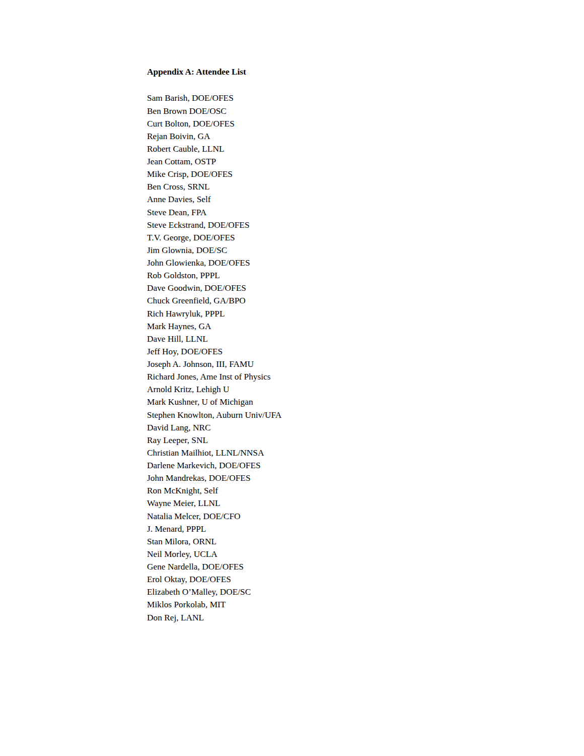Appendix A: Attendee List
Sam Barish, DOE/OFES
Ben Brown DOE/OSC
Curt Bolton, DOE/OFES
Rejan Boivin, GA
Robert Cauble, LLNL
Jean Cottam, OSTP
Mike Crisp, DOE/OFES
Ben Cross, SRNL
Anne Davies, Self
Steve Dean, FPA
Steve Eckstrand, DOE/OFES
T.V. George, DOE/OFES
Jim Glownia, DOE/SC
John Glowienka, DOE/OFES
Rob Goldston, PPPL
Dave Goodwin, DOE/OFES
Chuck Greenfield, GA/BPO
Rich Hawryluk, PPPL
Mark Haynes, GA
Dave Hill, LLNL
Jeff Hoy, DOE/OFES
Joseph A. Johnson, III, FAMU
Richard Jones, Ame Inst of Physics
Arnold Kritz, Lehigh U
Mark Kushner, U of Michigan
Stephen Knowlton, Auburn Univ/UFA
David Lang, NRC
Ray Leeper, SNL
Christian Mailhiot, LLNL/NNSA
Darlene Markevich, DOE/OFES
John Mandrekas, DOE/OFES
Ron McKnight, Self
Wayne Meier, LLNL
Natalia Melcer, DOE/CFO
J. Menard, PPPL
Stan Milora, ORNL
Neil Morley, UCLA
Gene Nardella, DOE/OFES
Erol Oktay, DOE/OFES
Elizabeth O’Malley, DOE/SC
Miklos Porkolab, MIT
Don Rej, LANL